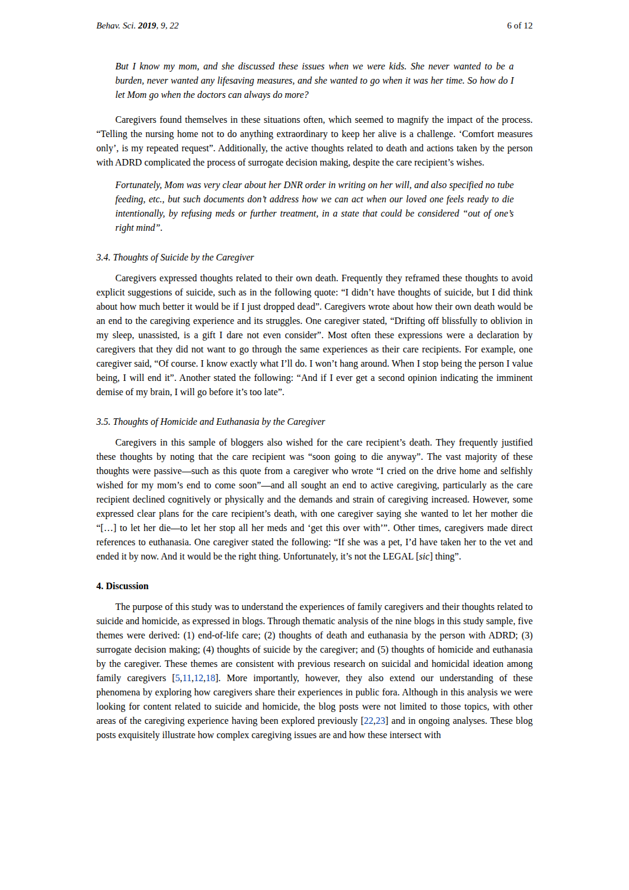Behav. Sci. 2019, 9, 22 6 of 12
But I know my mom, and she discussed these issues when we were kids. She never wanted to be a burden, never wanted any lifesaving measures, and she wanted to go when it was her time. So how do I let Mom go when the doctors can always do more?
Caregivers found themselves in these situations often, which seemed to magnify the impact of the process. “Telling the nursing home not to do anything extraordinary to keep her alive is a challenge. ‘Comfort measures only’, is my repeated request”. Additionally, the active thoughts related to death and actions taken by the person with ADRD complicated the process of surrogate decision making, despite the care recipient’s wishes.
Fortunately, Mom was very clear about her DNR order in writing on her will, and also specified no tube feeding, etc., but such documents don’t address how we can act when our loved one feels ready to die intentionally, by refusing meds or further treatment, in a state that could be considered “out of one’s right mind”.
3.4. Thoughts of Suicide by the Caregiver
Caregivers expressed thoughts related to their own death. Frequently they reframed these thoughts to avoid explicit suggestions of suicide, such as in the following quote: “I didn’t have thoughts of suicide, but I did think about how much better it would be if I just dropped dead”. Caregivers wrote about how their own death would be an end to the caregiving experience and its struggles. One caregiver stated, “Drifting off blissfully to oblivion in my sleep, unassisted, is a gift I dare not even consider”. Most often these expressions were a declaration by caregivers that they did not want to go through the same experiences as their care recipients. For example, one caregiver said, “Of course. I know exactly what I’ll do. I won’t hang around. When I stop being the person I value being, I will end it”. Another stated the following: “And if I ever get a second opinion indicating the imminent demise of my brain, I will go before it’s too late”.
3.5. Thoughts of Homicide and Euthanasia by the Caregiver
Caregivers in this sample of bloggers also wished for the care recipient’s death. They frequently justified these thoughts by noting that the care recipient was “soon going to die anyway”. The vast majority of these thoughts were passive—such as this quote from a caregiver who wrote “I cried on the drive home and selfishly wished for my mom’s end to come soon”—and all sought an end to active caregiving, particularly as the care recipient declined cognitively or physically and the demands and strain of caregiving increased. However, some expressed clear plans for the care recipient’s death, with one caregiver saying she wanted to let her mother die “[…] to let her die—to let her stop all her meds and ‘get this over with’”. Other times, caregivers made direct references to euthanasia. One caregiver stated the following: “If she was a pet, I’d have taken her to the vet and ended it by now. And it would be the right thing. Unfortunately, it’s not the LEGAL [sic] thing”.
4. Discussion
The purpose of this study was to understand the experiences of family caregivers and their thoughts related to suicide and homicide, as expressed in blogs. Through thematic analysis of the nine blogs in this study sample, five themes were derived: (1) end-of-life care; (2) thoughts of death and euthanasia by the person with ADRD; (3) surrogate decision making; (4) thoughts of suicide by the caregiver; and (5) thoughts of homicide and euthanasia by the caregiver. These themes are consistent with previous research on suicidal and homicidal ideation among family caregivers [5,11,12,18]. More importantly, however, they also extend our understanding of these phenomena by exploring how caregivers share their experiences in public fora. Although in this analysis we were looking for content related to suicide and homicide, the blog posts were not limited to those topics, with other areas of the caregiving experience having been explored previously [22,23] and in ongoing analyses. These blog posts exquisitely illustrate how complex caregiving issues are and how these intersect with